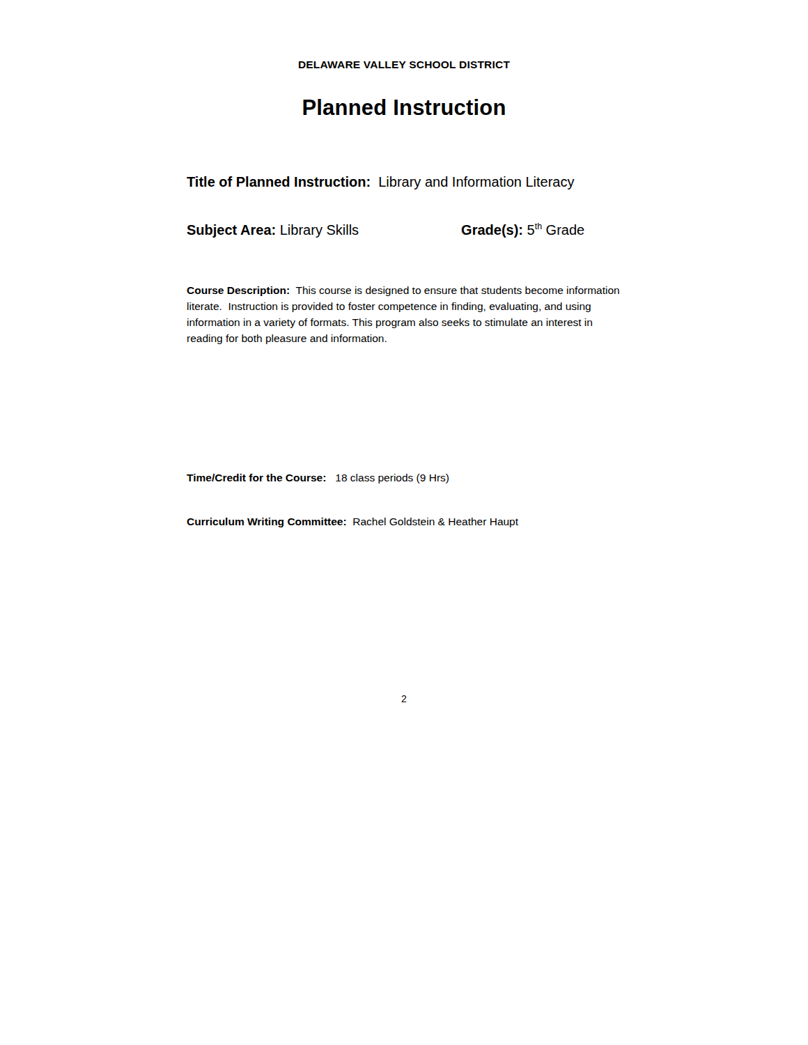DELAWARE VALLEY SCHOOL DISTRICT
Planned Instruction
Title of Planned Instruction: Library and Information Literacy
Subject Area: Library Skills
Grade(s): 5th Grade
Course Description: This course is designed to ensure that students become information literate. Instruction is provided to foster competence in finding, evaluating, and using information in a variety of formats. This program also seeks to stimulate an interest in reading for both pleasure and information.
Time/Credit for the Course: 18 class periods (9 Hrs)
Curriculum Writing Committee: Rachel Goldstein & Heather Haupt
2